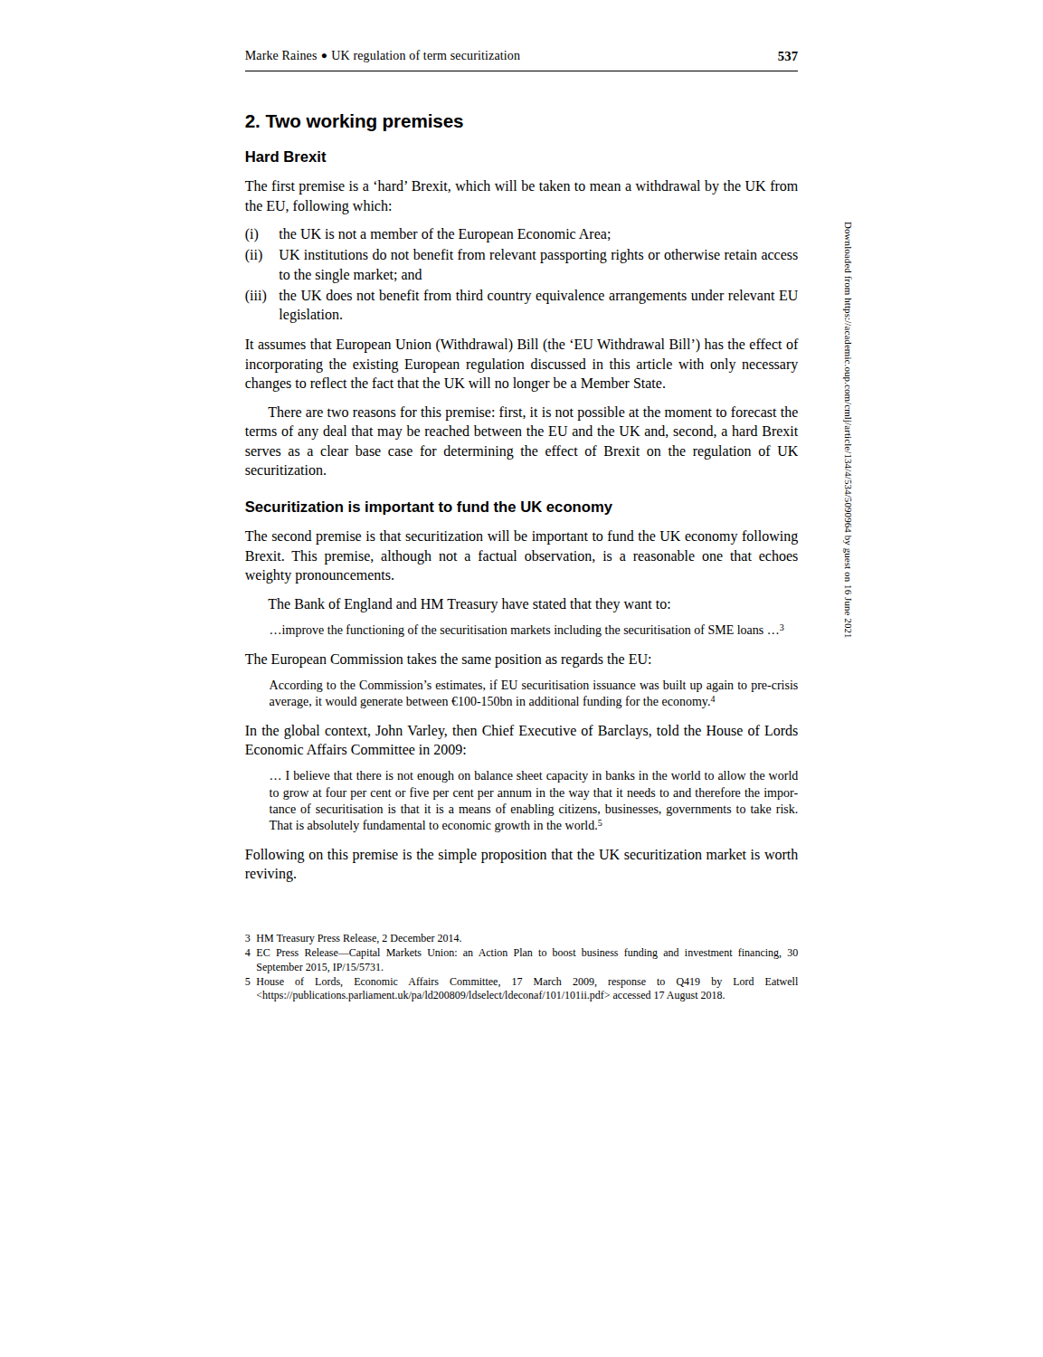Marke Raines●UK regulation of term securitization 537
2. Two working premises
Hard Brexit
The first premise is a ‘hard’ Brexit, which will be taken to mean a withdrawal by the UK from the EU, following which:
(i) the UK is not a member of the European Economic Area;
(ii) UK institutions do not benefit from relevant passporting rights or otherwise retain access to the single market; and
(iii) the UK does not benefit from third country equivalence arrangements under relevant EU legislation.
It assumes that European Union (Withdrawal) Bill (the ‘EU Withdrawal Bill’) has the effect of incorporating the existing European regulation discussed in this article with only necessary changes to reflect the fact that the UK will no longer be a Member State.
There are two reasons for this premise: first, it is not possible at the moment to forecast the terms of any deal that may be reached between the EU and the UK and, second, a hard Brexit serves as a clear base case for determining the effect of Brexit on the regulation of UK securitization.
Securitization is important to fund the UK economy
The second premise is that securitization will be important to fund the UK economy following Brexit. This premise, although not a factual observation, is a reasonable one that echoes weighty pronouncements.
The Bank of England and HM Treasury have stated that they want to:
…improve the functioning of the securitisation markets including the securitisation of SME loans …3
The European Commission takes the same position as regards the EU:
According to the Commission’s estimates, if EU securitisation issuance was built up again to pre-crisis average, it would generate between €100-150bn in additional funding for the economy.4
In the global context, John Varley, then Chief Executive of Barclays, told the House of Lords Economic Affairs Committee in 2009:
… I believe that there is not enough on balance sheet capacity in banks in the world to allow the world to grow at four per cent or five per cent per annum in the way that it needs to and therefore the importance of securitisation is that it is a means of enabling citizens, businesses, governments to take risk. That is absolutely fundamental to economic growth in the world.5
Following on this premise is the simple proposition that the UK securitization market is worth reviving.
3 HM Treasury Press Release, 2 December 2014.
4 EC Press Release—Capital Markets Union: an Action Plan to boost business funding and investment financing, 30 September 2015, IP/15/5731.
5 House of Lords, Economic Affairs Committee, 17 March 2009, response to Q419 by Lord Eatwell <https://publications.parliament.uk/pa/ld200809/ldselect/ldeconaf/101/101ii.pdf> accessed 17 August 2018.
Downloaded from https://academic.oup.com/cmlj/article/134/4/534/5090964 by guest on 16 June 2021